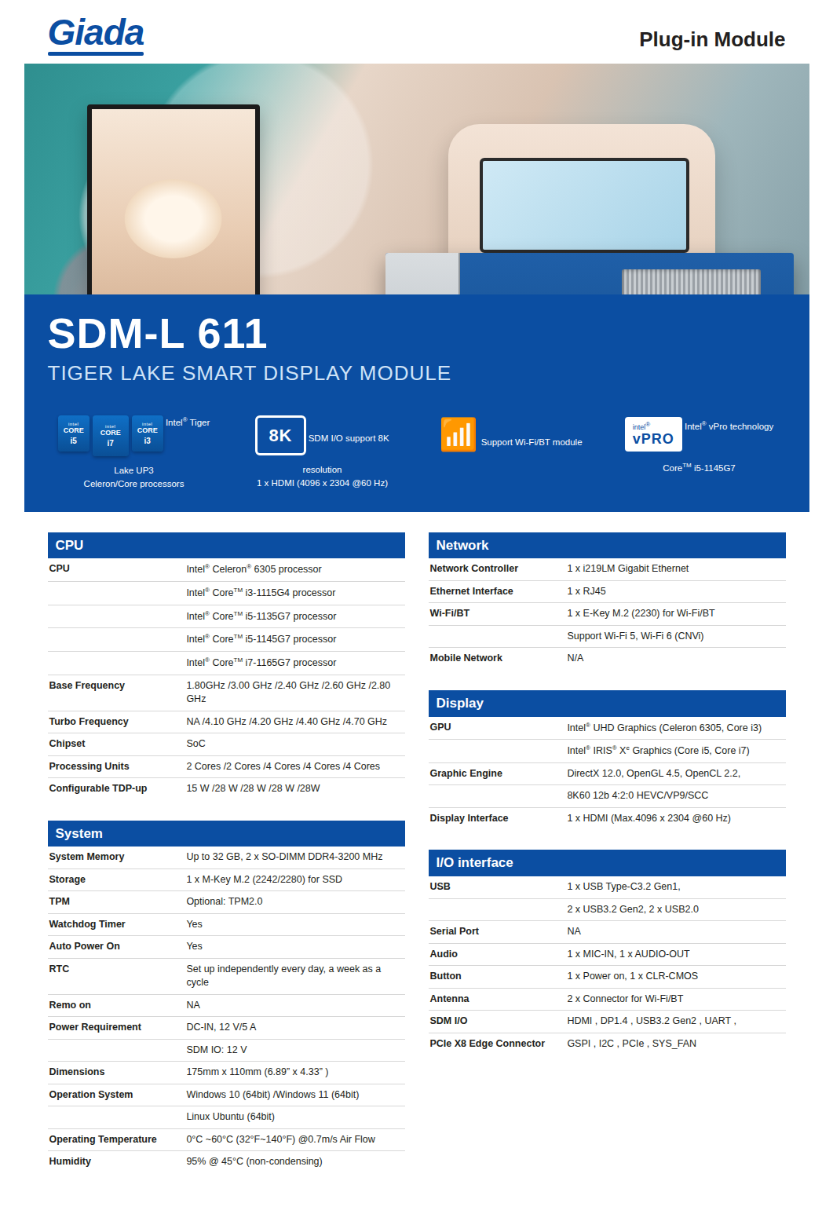Giada
Plug-in Module
SDM-L 611
TIGER LAKE SMART DISPLAY MODULE
intel CORE i5
intel CORE i7
intel CORE i3
Intel® Tiger Lake UP3
Celeron/Core processors
8K
SDM I/O support 8K resolution
1 x HDMI (4096 x 2304 @60 Hz)
📶
Support Wi-Fi/BT module
intel® vPRO
Intel® vPro technology
CoreTM i5-1145G7
CPU
| CPU | Intel ® Celeron ® 6305 processor |
| | Intel ® Core TM i3-1115G4 processor |
| | Intel ® Core TM i5-1135G7 processor |
| | Intel ® Core TM i5-1145G7 processor |
| | Intel ® Core TM i7-1165G7 processor |
| Base Frequency | 1.80GHz /3.00 GHz /2.40 GHz /2.60 GHz /2.80 GHz |
| Turbo Frequency | NA /4.10 GHz /4.20 GHz /4.40 GHz /4.70 GHz |
| Chipset | SoC |
| Processing Units | 2 Cores /2 Cores /4 Cores /4 Cores /4 Cores |
| Configurable TDP-up | 15 W /28 W /28 W /28 W /28W |
System
| System Memory | Up to 32 GB, 2 x SO-DIMM DDR4-3200 MHz |
| Storage | 1 x M-Key M.2 (2242/2280) for SSD |
| TPM | Optional: TPM2.0 |
| Watchdog Timer | Yes |
| Auto Power On | Yes |
| RTC | Set up independently every day, a week as a cycle |
| Remo on | NA |
| Power Requirement | DC-IN, 12 V/5 A |
| | SDM IO: 12 V |
| Dimensions | 175mm x 110mm (6.89” x 4.33” ) |
| Operation System | Windows 10 (64bit) /Windows 11 (64bit) |
| | Linux Ubuntu (64bit) |
| Operating Temperature | 0°C ~60°C (32°F~140°F) @0.7m/s Air Flow |
| Humidity | 95% @ 45°C (non-condensing) |
Network
| Network Controller | 1 x i219LM Gigabit Ethernet |
| Ethernet Interface | 1 x RJ45 |
| Wi-Fi/BT | 1 x E-Key M.2 (2230) for Wi-Fi/BT |
| | Support Wi-Fi 5, Wi-Fi 6 (CNVi) |
| Mobile Network | N/A |
Display
| GPU | Intel ® UHD Graphics (Celeron 6305, Core i3) |
| | Intel ® IRIS ® X e Graphics (Core i5, Core i7) |
| Graphic Engine | DirectX 12.0, OpenGL 4.5, OpenCL 2.2, |
| | 8K60 12b 4:2:0 HEVC/VP9/SCC |
| Display Interface | 1 x HDMI (Max.4096 x 2304 @60 Hz) |
I/O interface
| USB | 1 x USB Type-C3.2 Gen1, |
| | 2 x USB3.2 Gen2, 2 x USB2.0 |
| Serial Port | NA |
| Audio | 1 x MIC-IN, 1 x AUDIO-OUT |
| Button | 1 x Power on, 1 x CLR-CMOS |
| Antenna | 2 x Connector for Wi-Fi/BT |
| SDM I/O | HDMI , DP1.4 , USB3.2 Gen2 , UART , |
| PCIe X8 Edge Connector | GSPI , I2C , PCIe , SYS_FAN |